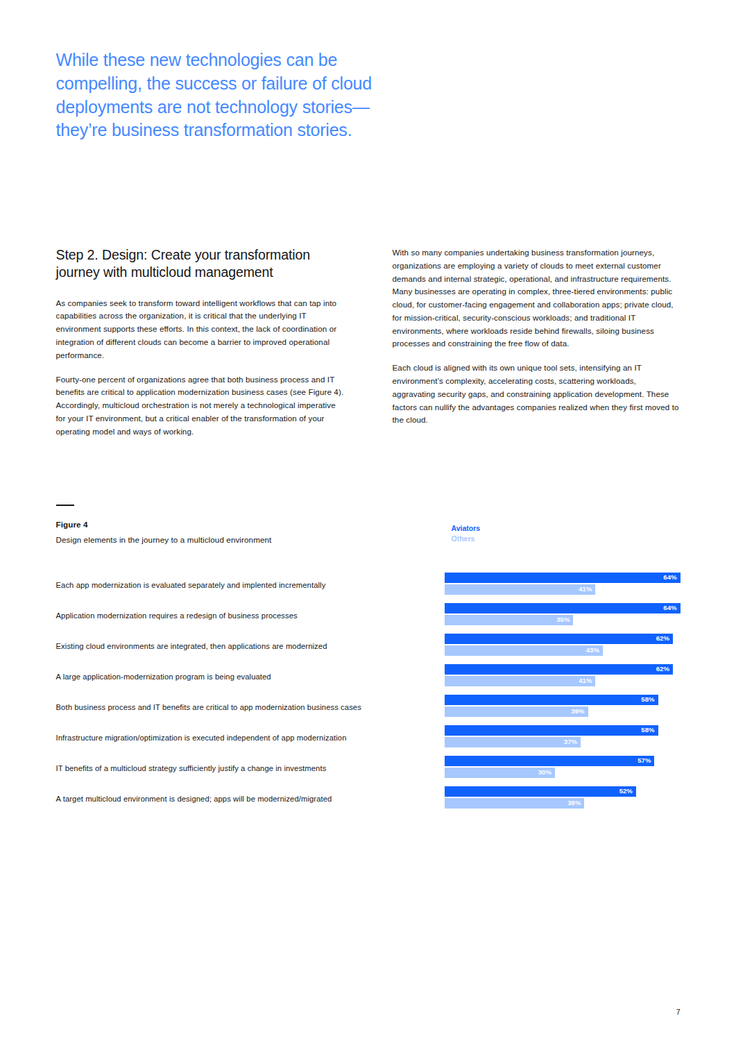While these new technologies can be compelling, the success or failure of cloud deployments are not technology stories—they’re business transformation stories.
Step 2. Design: Create your transformation journey with multicloud management
As companies seek to transform toward intelligent work­flows that can tap into capabilities across the organization, it is critical that the underlying IT environment supports these efforts. In this context, the lack of coordination or integration of different clouds can become a barrier to improved operational performance.
Fourty-one percent of organizations agree that both business process and IT benefits are critical to applica­tion modernization business cases (see Figure 4). Accordingly, multicloud orchestration is not merely a technological imperative for your IT environment, but a critical enabler of the transformation of your operating model and ways of working.
With so many companies undertaking business transformation journeys, organizations are employing a variety of clouds to meet external customer demands and internal strategic, operational, and infrastructure requirements. Many businesses are operating in complex, three-tiered environments: public cloud, for customer-facing engagement and collaboration apps; private cloud, for mission-critical, security-conscious workloads; and traditional IT environments, where workloads reside behind firewalls, siloing business processes and constraining the free flow of data.
Each cloud is aligned with its own unique tool sets, intensifying an IT environment’s complexity, accelerating costs, scattering workloads, aggravating security gaps, and constraining application development. These factors can nullify the advantages companies realized when they first moved to the cloud.
Figure 4
Design elements in the journey to a multicloud environment
Aviators
Others
Each app modernization is evaluated separately and implented incrementally
Application modernization requires a redesign of business processes
Existing cloud environments are integrated, then applications are modernized
A large application-modernization program is being evaluated
Both business process and IT benefits are critical to app modernization business cases
Infrastructure migration/optimization is executed independent of app modernization
IT benefits of a multicloud strategy sufficiently justify a change in investments
A target multicloud environment is designed; apps will be modernized/migrated
64%
41%
64%
35%
62%
43%
62%
41%
58%
39%
58%
37%
57%
30%
52%
38%
7